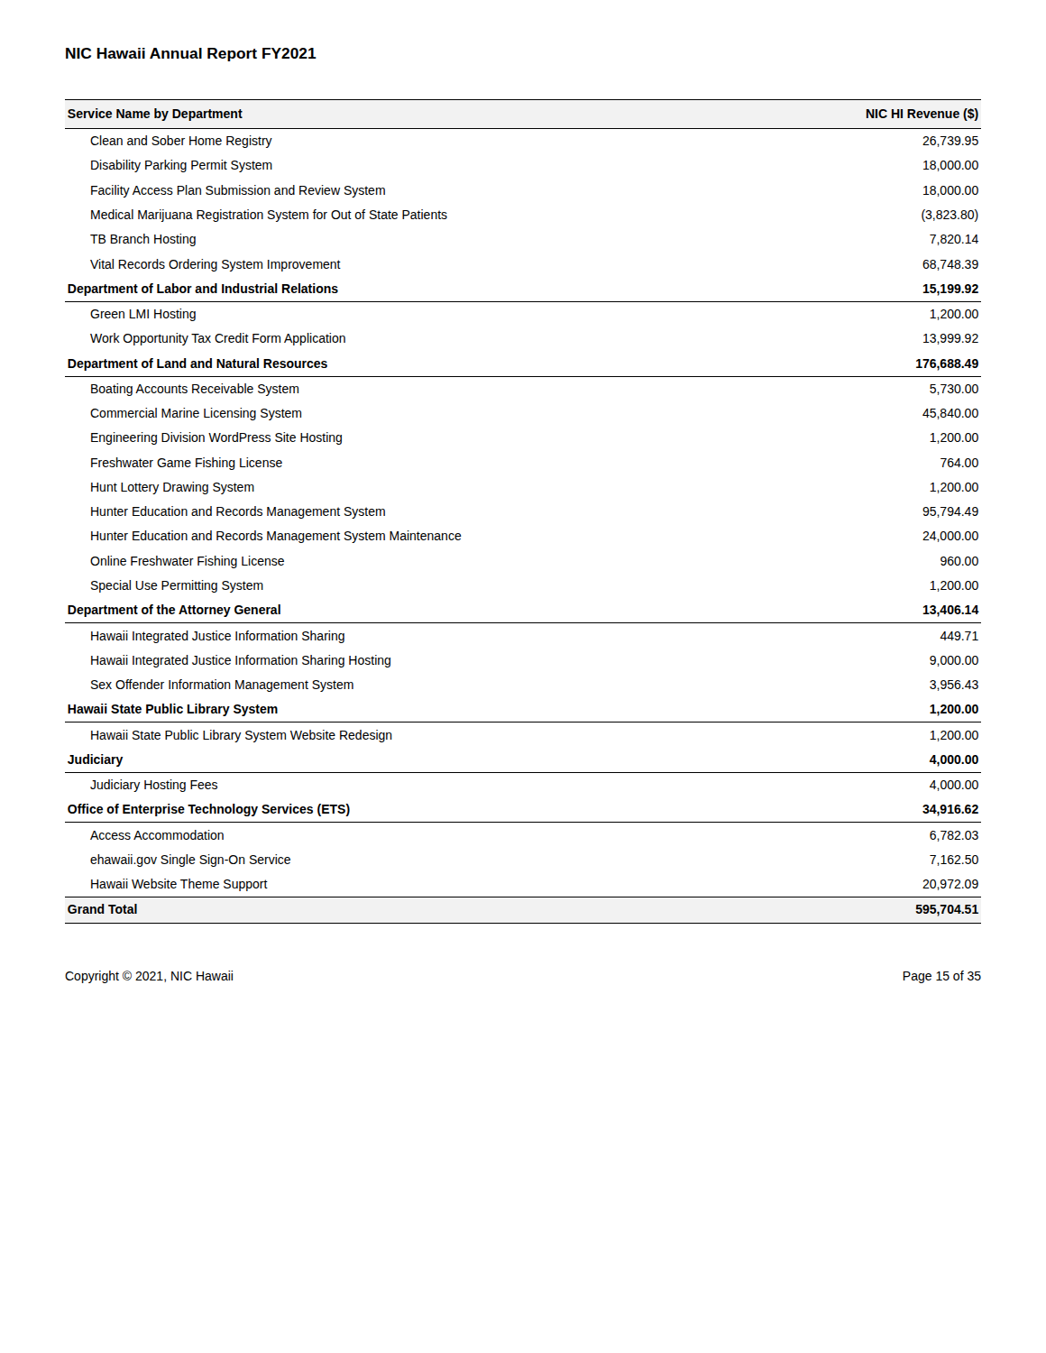NIC Hawaii Annual Report FY2021
| Service Name by Department | NIC HI Revenue ($) |
| --- | --- |
| Clean and Sober Home Registry | 26,739.95 |
| Disability Parking Permit System | 18,000.00 |
| Facility Access Plan Submission and Review System | 18,000.00 |
| Medical Marijuana Registration System for Out of State Patients | (3,823.80) |
| TB Branch Hosting | 7,820.14 |
| Vital Records Ordering System Improvement | 68,748.39 |
| Department of Labor and Industrial Relations | 15,199.92 |
| Green LMI Hosting | 1,200.00 |
| Work Opportunity Tax Credit Form Application | 13,999.92 |
| Department of Land and Natural Resources | 176,688.49 |
| Boating Accounts Receivable System | 5,730.00 |
| Commercial Marine Licensing System | 45,840.00 |
| Engineering Division WordPress Site Hosting | 1,200.00 |
| Freshwater Game Fishing License | 764.00 |
| Hunt Lottery Drawing System | 1,200.00 |
| Hunter Education and Records Management System | 95,794.49 |
| Hunter Education and Records Management System Maintenance | 24,000.00 |
| Online Freshwater Fishing License | 960.00 |
| Special Use Permitting System | 1,200.00 |
| Department of the Attorney General | 13,406.14 |
| Hawaii Integrated Justice Information Sharing | 449.71 |
| Hawaii Integrated Justice Information Sharing Hosting | 9,000.00 |
| Sex Offender Information Management System | 3,956.43 |
| Hawaii State Public Library System | 1,200.00 |
| Hawaii State Public Library System Website Redesign | 1,200.00 |
| Judiciary | 4,000.00 |
| Judiciary Hosting Fees | 4,000.00 |
| Office of Enterprise Technology Services (ETS) | 34,916.62 |
| Access Accommodation | 6,782.03 |
| ehawaii.gov Single Sign-On Service | 7,162.50 |
| Hawaii Website Theme Support | 20,972.09 |
| Grand Total | 595,704.51 |
Copyright © 2021, NIC Hawaii Page 15 of 35